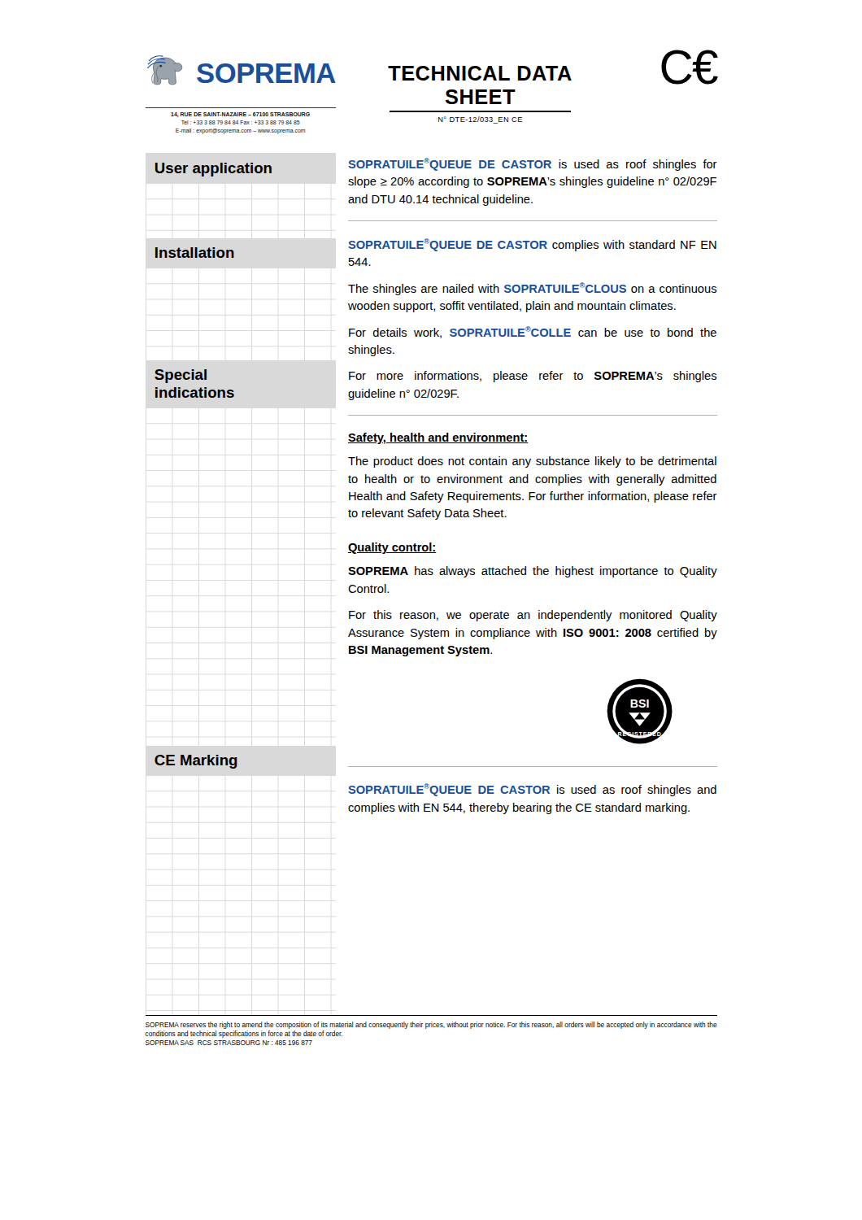SOPREMA
14, RUE DE SAINT-NAZAIRE – 67100 STRASBOURG
Tel : +33 3 88 79 84 84 Fax : +33 3 88 79 84 85
E-mail : export@soprema.com – www.soprema.com
TECHNICAL DATA SHEET
N° DTE-12/033_EN CE
C€
User application
Installation
Special
indications
CE Marking
SOPRATUILE®QUEUE DE CASTOR is used as roof shingles for slope ≥ 20% according to SOPREMA’s shingles guideline n° 02/029F and DTU 40.14 technical guideline.
SOPRATUILE®QUEUE DE CASTOR complies with standard NF EN 544.
The shingles are nailed with SOPRATUILE®CLOUS on a continuous wooden support, soffit ventilated, plain and mountain climates.
For details work, SOPRATUILE®COLLE can be use to bond the shingles.
For more informations, please refer to SOPREMA’s shingles guideline n° 02/029F.
Safety, health and environment:
The product does not contain any substance likely to be detrimental to health or to environment and complies with generally admitted Health and Safety Requirements. For further information, please refer to relevant Safety Data Sheet.
Quality control:
SOPREMA has always attached the highest importance to Quality Control.
For this reason, we operate an independently monitored Quality Assurance System in compliance with ISO 9001: 2008 certified by BSI Management System.
BSI REGISTERED
SOPRATUILE®QUEUE DE CASTOR is used as roof shingles and complies with EN 544, thereby bearing the CE standard marking.
SOPREMA reserves the right to amend the composition of its material and consequently their prices, without prior notice. For this reason, all orders will be accepted only in accordance with the conditions and technical specifications in force at the date of order.
SOPREMA SAS RCS STRASBOURG Nr : 485 196 877